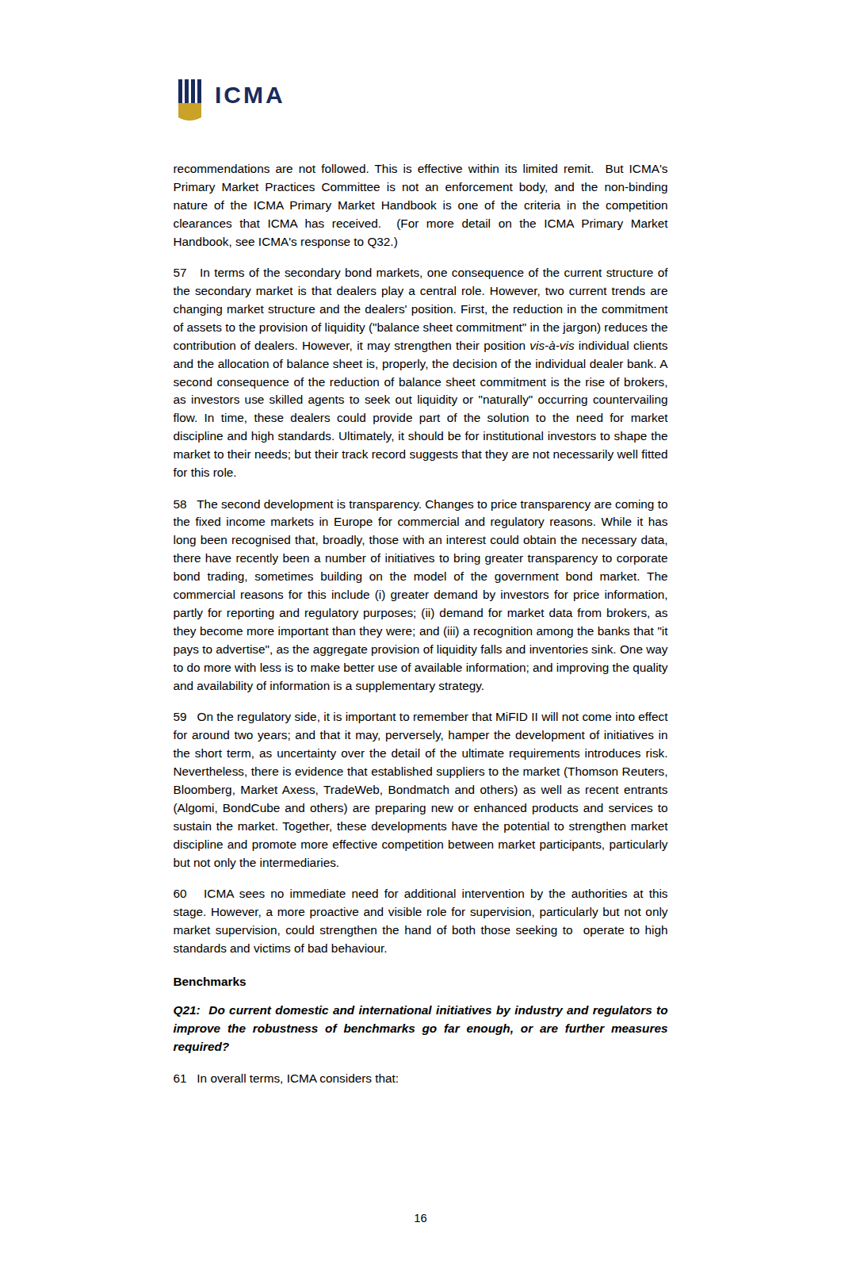ICMA
recommendations are not followed. This is effective within its limited remit. But ICMA's Primary Market Practices Committee is not an enforcement body, and the non-binding nature of the ICMA Primary Market Handbook is one of the criteria in the competition clearances that ICMA has received. (For more detail on the ICMA Primary Market Handbook, see ICMA's response to Q32.)
57 In terms of the secondary bond markets, one consequence of the current structure of the secondary market is that dealers play a central role. However, two current trends are changing market structure and the dealers' position. First, the reduction in the commitment of assets to the provision of liquidity ("balance sheet commitment" in the jargon) reduces the contribution of dealers. However, it may strengthen their position vis-à-vis individual clients and the allocation of balance sheet is, properly, the decision of the individual dealer bank. A second consequence of the reduction of balance sheet commitment is the rise of brokers, as investors use skilled agents to seek out liquidity or "naturally" occurring countervailing flow. In time, these dealers could provide part of the solution to the need for market discipline and high standards. Ultimately, it should be for institutional investors to shape the market to their needs; but their track record suggests that they are not necessarily well fitted for this role.
58 The second development is transparency. Changes to price transparency are coming to the fixed income markets in Europe for commercial and regulatory reasons. While it has long been recognised that, broadly, those with an interest could obtain the necessary data, there have recently been a number of initiatives to bring greater transparency to corporate bond trading, sometimes building on the model of the government bond market. The commercial reasons for this include (i) greater demand by investors for price information, partly for reporting and regulatory purposes; (ii) demand for market data from brokers, as they become more important than they were; and (iii) a recognition among the banks that "it pays to advertise", as the aggregate provision of liquidity falls and inventories sink. One way to do more with less is to make better use of available information; and improving the quality and availability of information is a supplementary strategy.
59 On the regulatory side, it is important to remember that MiFID II will not come into effect for around two years; and that it may, perversely, hamper the development of initiatives in the short term, as uncertainty over the detail of the ultimate requirements introduces risk. Nevertheless, there is evidence that established suppliers to the market (Thomson Reuters, Bloomberg, Market Axess, TradeWeb, Bondmatch and others) as well as recent entrants (Algomi, BondCube and others) are preparing new or enhanced products and services to sustain the market. Together, these developments have the potential to strengthen market discipline and promote more effective competition between market participants, particularly but not only the intermediaries.
60 ICMA sees no immediate need for additional intervention by the authorities at this stage. However, a more proactive and visible role for supervision, particularly but not only market supervision, could strengthen the hand of both those seeking to operate to high standards and victims of bad behaviour.
Benchmarks
Q21: Do current domestic and international initiatives by industry and regulators to improve the robustness of benchmarks go far enough, or are further measures required?
61 In overall terms, ICMA considers that:
16